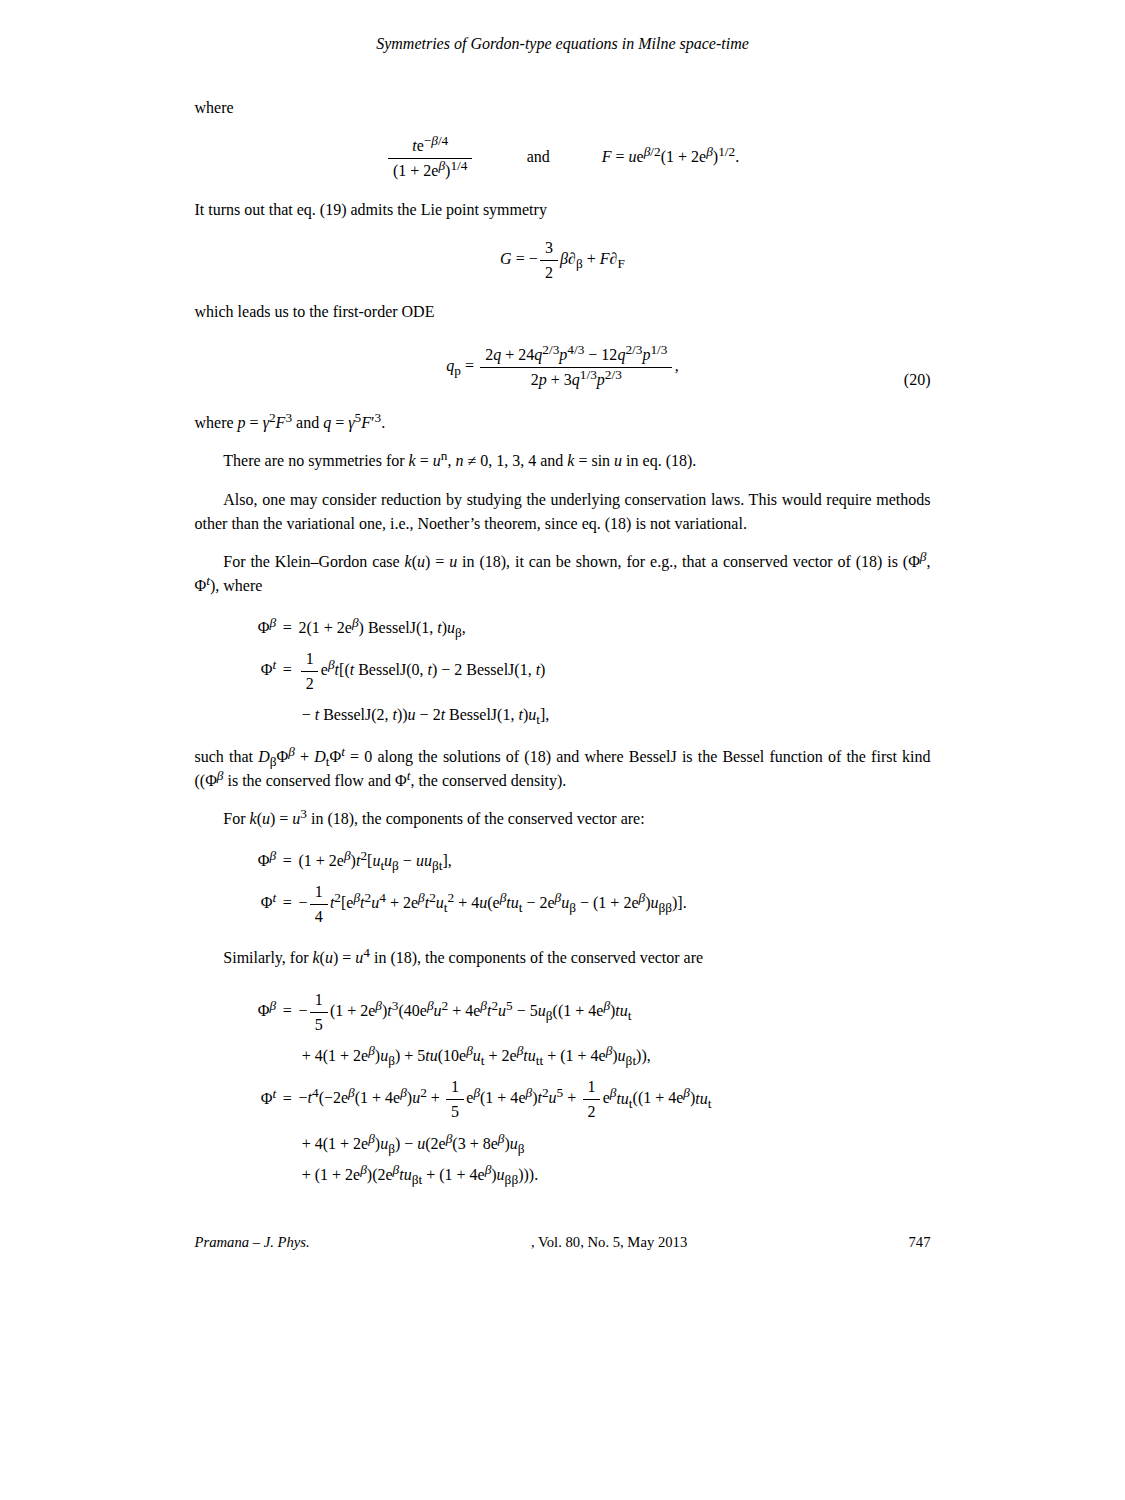Symmetries of Gordon-type equations in Milne space-time
where
te−β/4 (1 + 2eβ)1/4 and F = ueβ/2(1 + 2eβ)1/2.
It turns out that eq. (19) admits the Lie point symmetry
G = −32 β∂β + F∂F
which leads us to the first-order ODE
qp = 2q + 24q2/3p4/3 − 12q2/3p1/3 2p + 3q1/3p2/3 ,
(20)
where p = γ2F3 and q = γ5F′3.
There are no symmetries for k = un, n ≠ 0, 1, 3, 4 and k = sin u in eq. (18).
Also, one may consider reduction by studying the underlying conservation laws. This would require methods other than the variational one, i.e., Noether’s theorem, since eq. (18) is not variational.
For the Klein–Gordon case k(u) = u in (18), it can be shown, for e.g., that a conserved vector of (18) is (Φβ, Φt), where
Φβ=2(1 + 2eβ) BesselJ(1, t)uβ, Φt=12 eβt[(t BesselJ(0, t) − 2 BesselJ(1, t) − t BesselJ(2, t))u − 2t BesselJ(1, t)ut],
such that Dβ Φβ + Dt Φt = 0 along the solutions of (18) and where BesselJ is the Bessel function of the first kind ((Φβ is the conserved flow and Φt, the conserved density).
For k(u) = u3 in (18), the components of the conserved vector are:
Φβ=(1 + 2eβ)t2[utuβ − uuβt], Φt=−14 t2[eβt2u4 + 2eβt2ut2 + 4u(eβtut − 2eβuβ − (1 + 2eβ)uββ)].
Similarly, for k(u) = u4 in (18), the components of the conserved vector are
Φβ=−15(1 + 2eβ)t3(40eβu2 + 4eβt2u5 − 5uβ((1 + 4eβ)tut + 4(1 + 2eβ)uβ) + 5tu(10eβut + 2eβtutt + (1 + 4eβ)uβt)), Φt=−t4(−2eβ(1 + 4eβ)u2 + 15 eβ(1 + 4eβ)t2u5 + 12 eβtut((1 + 4eβ)tut + 4(1 + 2eβ)uβ) − u(2eβ(3 + 8eβ)uβ + (1 + 2eβ)(2eβtuβt + (1 + 4eβ)uββ))).
Pramana – J. Phys., Vol. 80, No. 5, May 2013 747